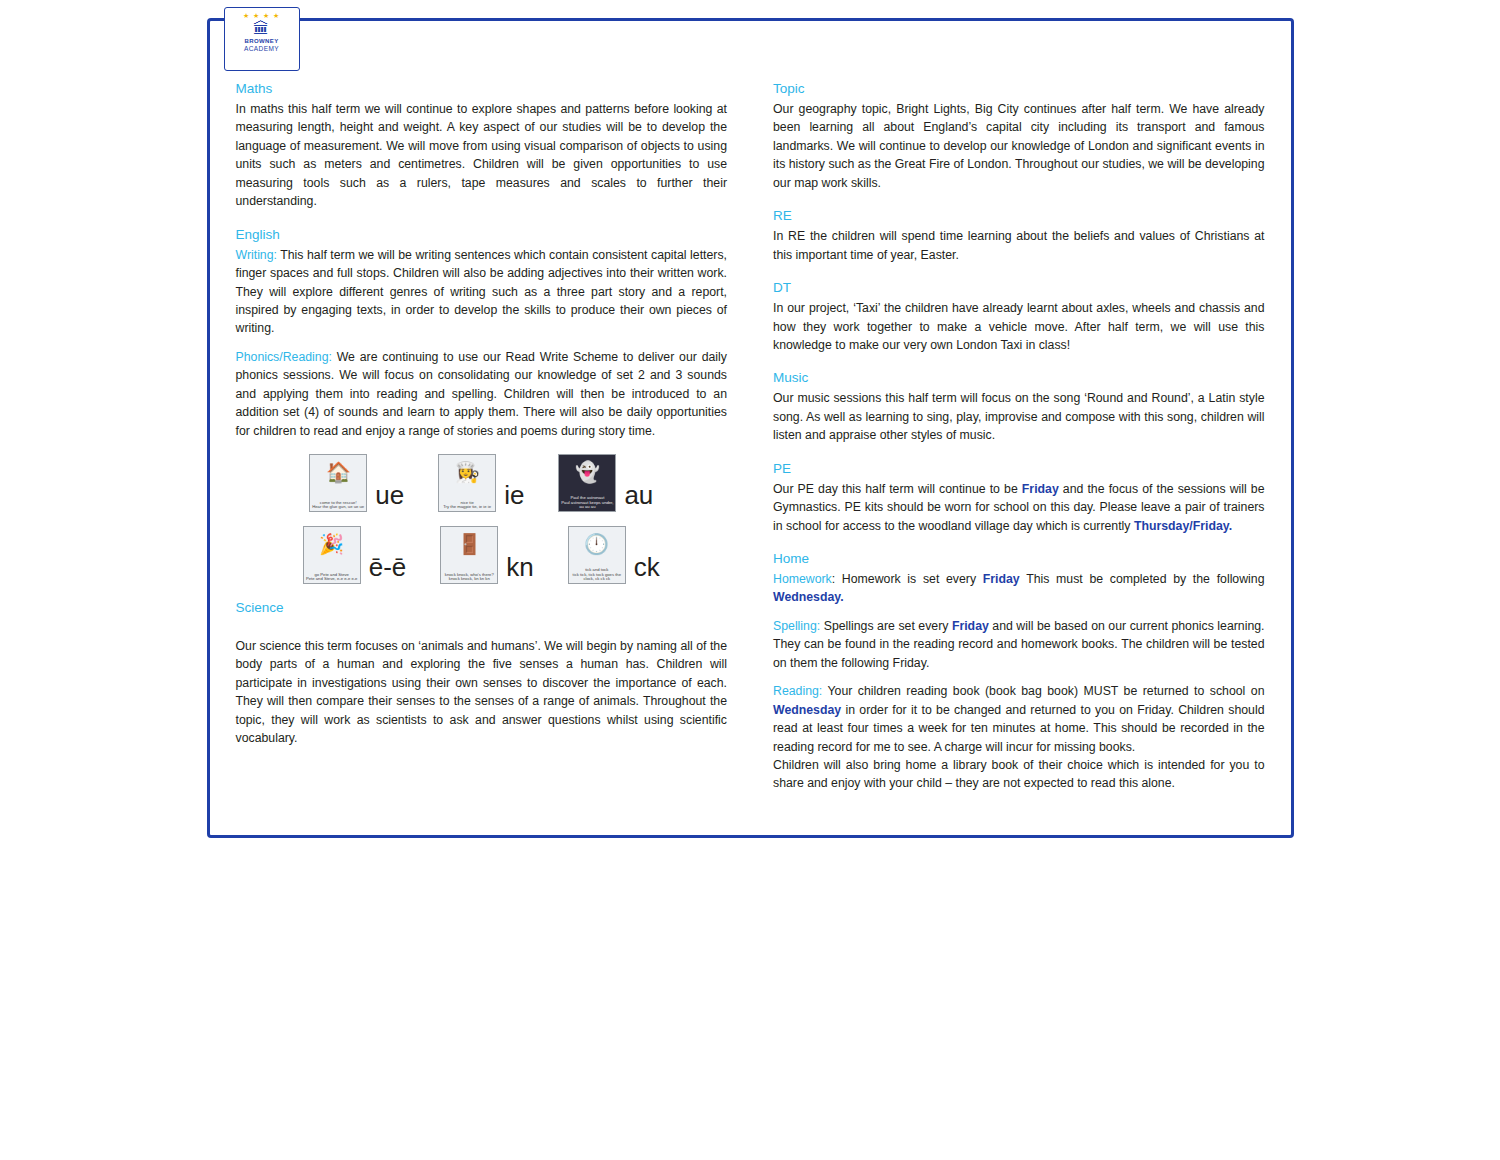★ ★ ★ ★ 🏛 BROWNEY ACADEMY
Maths
In maths this half term we will continue to explore shapes and patterns before looking at measuring length, height and weight. A key aspect of our studies will be to develop the language of measurement. We will move from using visual comparison of objects to using units such as meters and centimetres. Children will be given opportunities to use measuring tools such as a rulers, tape measures and scales to further their understanding.
English
Writing: This half term we will be writing sentences which contain consistent capital letters, finger spaces and full stops. Children will also be adding adjectives into their written work. They will explore different genres of writing such as a three part story and a report, inspired by engaging texts, in order to develop the skills to produce their own pieces of writing.
Phonics/Reading: We are continuing to use our Read Write Scheme to deliver our daily phonics sessions. We will focus on consolidating our knowledge of set 2 and 3 sounds and applying them into reading and spelling. Children will then be introduced to an addition set (4) of sounds and learn to apply them. There will also be daily opportunities for children to read and enjoy a range of stories and poems during story time.
🏠
come to the rescue!
Hear the glue gun, ue ue ue
ue
👩‍🍳
nice tie
Try the magpie tie, ie ie ie
ie
👻
Paul the astronaut
Paul astronaut keeps under, au au au
au
🎉
go Pete and Steve
Pete and Steve, e-e e-e e-e
ē-ē
🚪
knock knock, who's there?
knock knock, kn kn kn
kn
🕛
tick and tock
tick tick, tick tock goes the clock, ck ck ck
ck
Science
Our science this term focuses on ‘animals and humans’. We will begin by naming all of the body parts of a human and exploring the five senses a human has. Children will participate in investigations using their own senses to discover the importance of each. They will then compare their senses to the senses of a range of animals. Throughout the topic, they will work as scientists to ask and answer questions whilst using scientific vocabulary.
Topic
Our geography topic, Bright Lights, Big City continues after half term. We have already been learning all about England’s capital city including its transport and famous landmarks. We will continue to develop our knowledge of London and significant events in its history such as the Great Fire of London. Throughout our studies, we will be developing our map work skills.
RE
In RE the children will spend time learning about the beliefs and values of Christians at this important time of year, Easter.
DT
In our project, ‘Taxi’ the children have already learnt about axles, wheels and chassis and how they work together to make a vehicle move. After half term, we will use this knowledge to make our very own London Taxi in class!
Music
Our music sessions this half term will focus on the song ‘Round and Round’, a Latin style song. As well as learning to sing, play, improvise and compose with this song, children will listen and appraise other styles of music.
PE
Our PE day this half term will continue to be Friday and the focus of the sessions will be Gymnastics. PE kits should be worn for school on this day. Please leave a pair of trainers in school for access to the woodland village day which is currently Thursday/Friday.
Home
Homework: Homework is set every Friday This must be completed by the following Wednesday.
Spelling: Spellings are set every Friday and will be based on our current phonics learning. They can be found in the reading record and homework books. The children will be tested on them the following Friday.
Reading: Your children reading book (book bag book) MUST be returned to school on Wednesday in order for it to be changed and returned to you on Friday. Children should read at least four times a week for ten minutes at home. This should be recorded in the reading record for me to see. A charge will incur for missing books.
Children will also bring home a library book of their choice which is intended for you to share and enjoy with your child – they are not expected to read this alone.